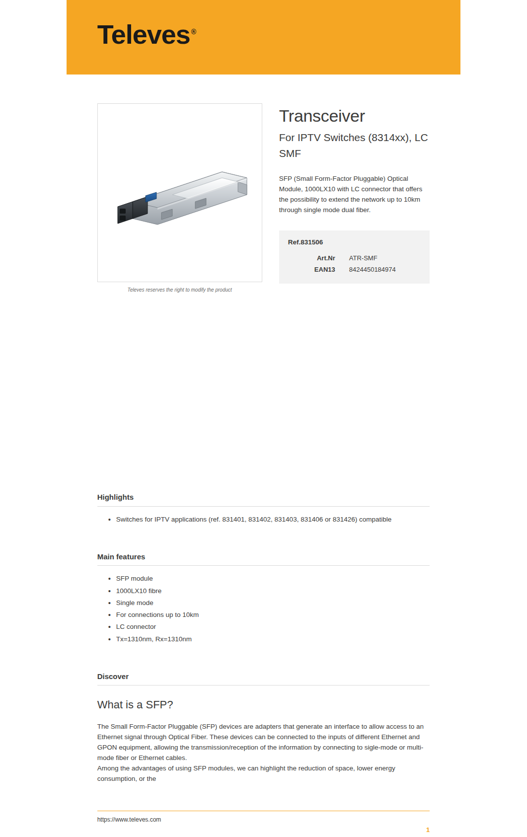Televes®
Televes reserves the right to modify the product
Transceiver
For IPTV Switches (8314xx), LC SMF
SFP (Small Form-Factor Pluggable) Optical Module, 1000LX10 with LC connector that offers the possibility to extend the network up to 10km through single mode dual fiber.
Ref.831506
| Art.Nr | ATR-SMF |
| EAN13 | 8424450184974 |
Highlights
Switches for IPTV applications (ref. 831401, 831402, 831403, 831406 or 831426) compatible
Main features
SFP module
1000LX10 fibre
Single mode
For connections up to 10km
LC connector
Tx=1310nm, Rx=1310nm
Discover
What is a SFP?
The Small Form-Factor Pluggable (SFP) devices are adapters that generate an interface to allow access to an Ethernet signal through Optical Fiber. These devices can be connected to the inputs of different Ethernet and GPON equipment, allowing the transmission/reception of the information by connecting to sigle-mode or multi-mode fiber or Ethernet cables.
Among the advantages of using SFP modules, we can highlight the reduction of space, lower energy consumption, or the
https://www.televes.com
1